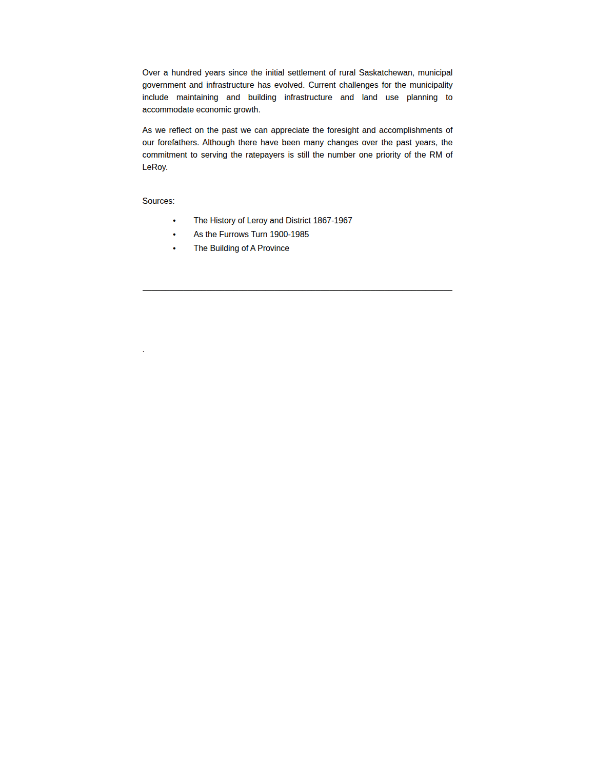Over a hundred years since the initial settlement of rural Saskatchewan, municipal government and infrastructure has evolved. Current challenges for the municipality include maintaining and building infrastructure and land use planning to accommodate economic growth.
As we reflect on the past we can appreciate the foresight and accomplishments of our forefathers. Although there have been many changes over the past years, the commitment to serving the ratepayers is still the number one priority of the RM of LeRoy.
Sources:
The History of Leroy and District 1867-1967
As the Furrows Turn 1900-1985
The Building of A Province
_______________________________________________________________________________
.